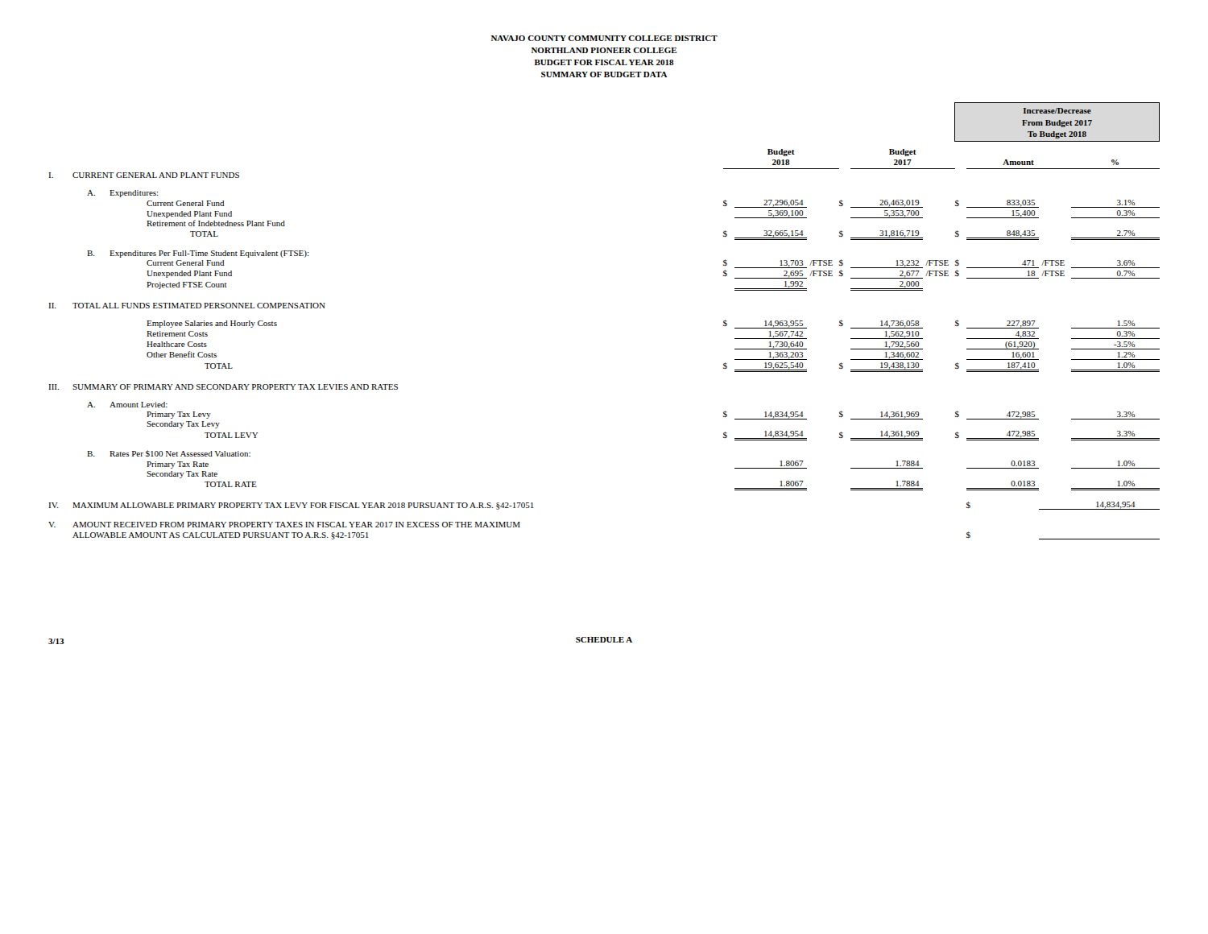NAVAJO COUNTY COMMUNITY COLLEGE DISTRICT
NORTHLAND PIONEER COLLEGE
BUDGET FOR FISCAL YEAR 2018
SUMMARY OF BUDGET DATA
| | Increase/Decrease From Budget 2017 To Budget 2018 |
| | Budget 2018 | | Budget 2017 | | Amount | % |
| I. | CURRENT GENERAL AND PLANT FUNDS |
| | A. | Expenditures: |
| | | Current General Fund | $ | 27,296,054 | | $ | 26,463,019 | | $ | 833,035 | | 3.1% |
| | | Unexpended Plant Fund | | 5,369,100 | | | 5,353,700 | | | 15,400 | | 0.3% |
| | | Retirement of Indebtedness Plant Fund | | | | | | | | | | |
| | | TOTAL | $ | 32,665,154 | | $ | 31,816,719 | | $ | 848,435 | | 2.7% |
| | B. | Expenditures Per Full-Time Student Equivalent (FTSE): |
| | | Current General Fund | $ | 13,703 | /FTSE | $ | 13,232 | /FTSE | $ | 471 | /FTSE | 3.6% |
| | | Unexpended Plant Fund | $ | 2,695 | /FTSE | $ | 2,677 | /FTSE | $ | 18 | /FTSE | 0.7% |
| | | Projected FTSE Count | | 1,992 | | | 2,000 | | | | | |
| II. | TOTAL ALL FUNDS ESTIMATED PERSONNEL COMPENSATION |
| | | Employee Salaries and Hourly Costs | $ | 14,963,955 | | $ | 14,736,058 | | $ | 227,897 | | 1.5% |
| | | Retirement Costs | | 1,567,742 | | | 1,562,910 | | | 4,832 | | 0.3% |
| | | Healthcare Costs | | 1,730,640 | | | 1,792,560 | | | (61,920) | | -3.5% |
| | | Other Benefit Costs | | 1,363,203 | | | 1,346,602 | | | 16,601 | | 1.2% |
| | | TOTAL | $ | 19,625,540 | | $ | 19,438,130 | | $ | 187,410 | | 1.0% |
| III. | SUMMARY OF PRIMARY AND SECONDARY PROPERTY TAX LEVIES AND RATES |
| | A. | Amount Levied: |
| | | Primary Tax Levy | $ | 14,834,954 | | $ | 14,361,969 | | $ | 472,985 | | 3.3% |
| | | Secondary Tax Levy | | | | | | | | | | |
| | | TOTAL LEVY | $ | 14,834,954 | | $ | 14,361,969 | | $ | 472,985 | | 3.3% |
| | B. | Rates Per $100 Net Assessed Valuation: |
| | | Primary Tax Rate | | 1.8067 | | | 1.7884 | | | 0.0183 | | 1.0% |
| | | Secondary Tax Rate | | | | | | | | | | |
| | | TOTAL RATE | | 1.8067 | | | 1.7884 | | | 0.0183 | | 1.0% |
| IV. | MAXIMUM ALLOWABLE PRIMARY PROPERTY TAX LEVY FOR FISCAL YEAR 2018 PURSUANT TO A.R.S. §42-17051 | $ | 14,834,954 |
| V. | AMOUNT RECEIVED FROM PRIMARY PROPERTY TAXES IN FISCAL YEAR 2017 IN EXCESS OF THE MAXIMUM |
| | ALLOWABLE AMOUNT AS CALCULATED PURSUANT TO A.R.S. §42-17051 | $ | |
3/13
SCHEDULE A